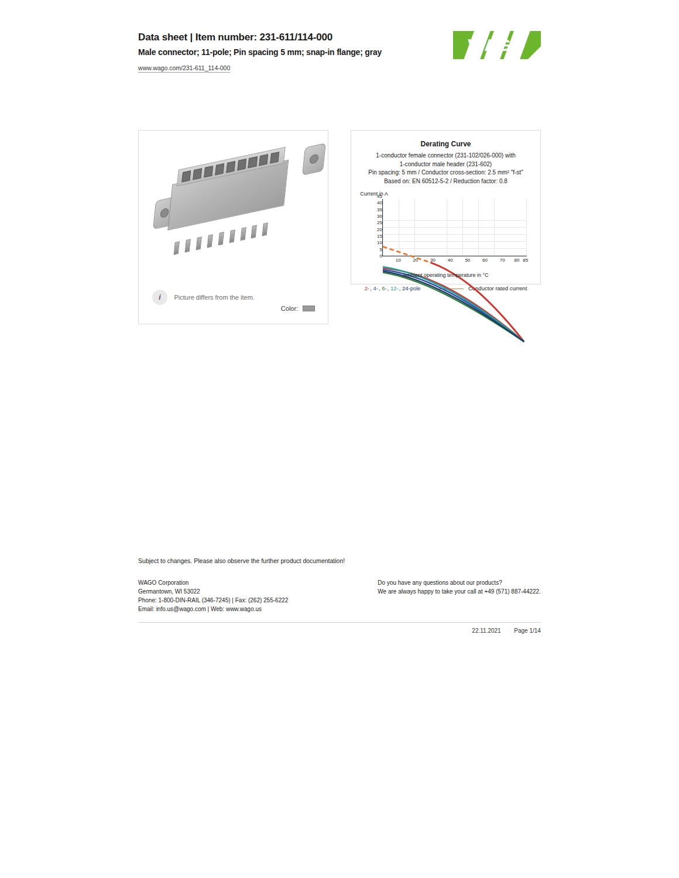Data sheet | Item number: 231-611/114-000
Male connector; 11-pole; Pin spacing 5 mm; snap-in flange; gray
www.wago.com/231-611_114-000
WAGO
i
Picture differs from the item.
Color:
Derating Curve 1-conductor female connector (231-102/026-000) with
1-conductor male header (231-602)
Pin spacing: 5 mm / Conductor cross-section: 2.5 mm² "f-st"
Based on: EN 60512-5-2 / Reduction factor: 0.8
Current in A
45 40 35 30 25 20 15 10 5 0
10 20 30 40 50 60 70 80 85
Ambient operating temperature in °C
2-, 4-, 6-, 12-, 24-pole
Conductor rated current
Subject to changes. Please also observe the further product documentation!
WAGO Corporation
Germantown, WI 53022
Phone: 1-800-DIN-RAIL (346-7245) | Fax: (262) 255-6222
Email: info.us@wago.com | Web: www.wago.us
Do you have any questions about our products?
We are always happy to take your call at +49 (571) 887-44222.
22.11.2021 Page 1/14